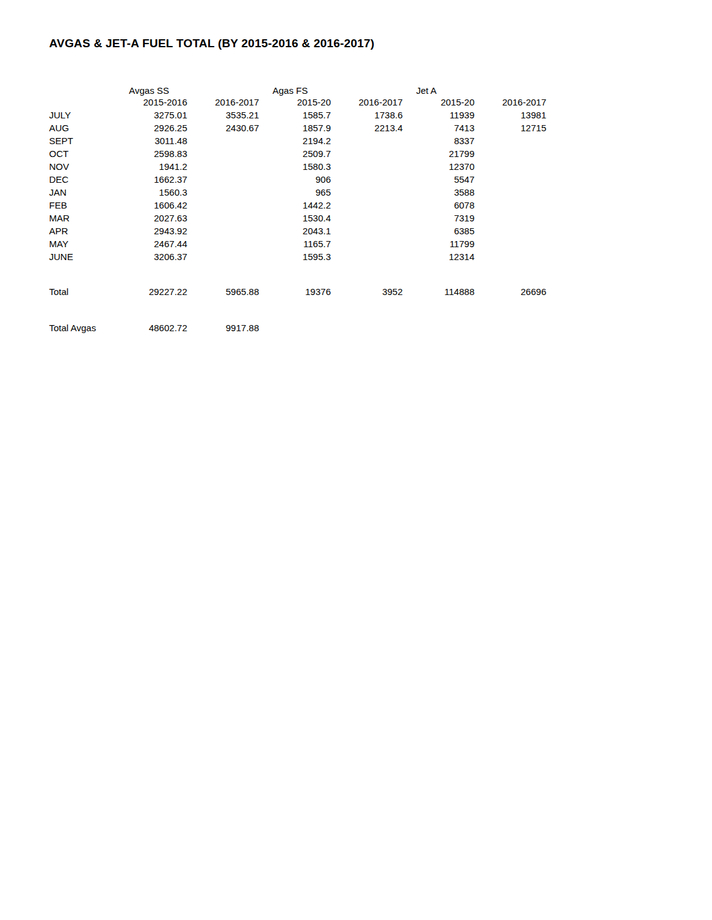AVGAS & JET-A FUEL TOTAL (BY 2015-2016 & 2016-2017)
| | Avgas SS | Agas FS | Jet A |
| | 2015-2016 | 2016-2017 | 2015-20 | 2016-2017 | 2015-20 | 2016-2017 |
| JULY | 3275.01 | 3535.21 | 1585.7 | 1738.6 | 11939 | 13981 |
| AUG | 2926.25 | 2430.67 | 1857.9 | 2213.4 | 7413 | 12715 |
| SEPT | 3011.48 | | 2194.2 | | 8337 | |
| OCT | 2598.83 | | 2509.7 | | 21799 | |
| NOV | 1941.2 | | 1580.3 | | 12370 | |
| DEC | 1662.37 | | 906 | | 5547 | |
| JAN | 1560.3 | | 965 | | 3588 | |
| FEB | 1606.42 | | 1442.2 | | 6078 | |
| MAR | 2027.63 | | 1530.4 | | 7319 | |
| APR | 2943.92 | | 2043.1 | | 6385 | |
| MAY | 2467.44 | | 1165.7 | | 11799 | |
| JUNE | 3206.37 | | 1595.3 | | 12314 | |
| Total | 29227.22 | 5965.88 | 19376 | 3952 | 114888 | 26696 |
| Total Avgas | 48602.72 | 9917.88 | | | | |